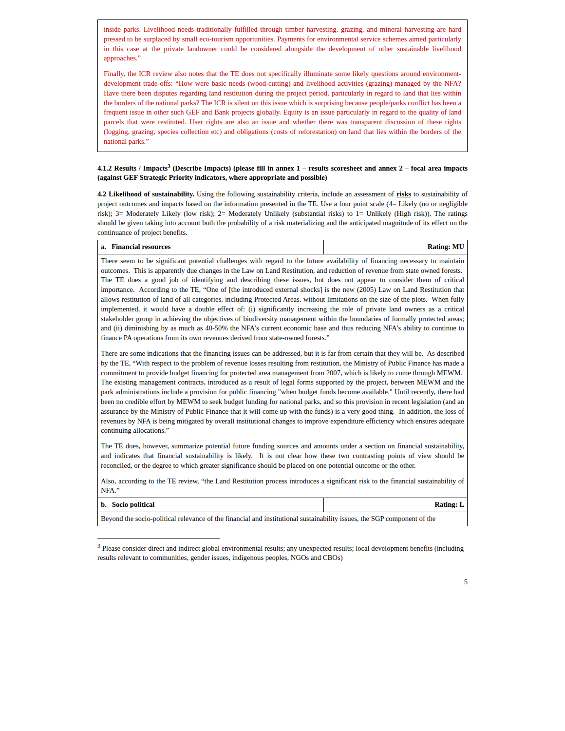inside parks. Livelihood needs traditionally fulfilled through timber harvesting, grazing, and mineral harvesting are hard pressed to be surplaced by small eco-tourism opportunities. Payments for environmental service schemes aimed particularly in this case at the private landowner could be considered alongside the development of other sustainable livelihood approaches.”
Finally, the ICR review also notes that the TE does not specifically illuminate some likely questions around environment-development trade-offs: “How were basic needs (wood-cutting) and livelihood activities (grazing) managed by the NFA? Have there been disputes regarding land restitution during the project period, particularly in regard to land that lies within the borders of the national parks? The ICR is silent on this issue which is surprising because people/parks conflict has been a frequent issue in other such GEF and Bank projects globally. Equity is an issue particularly in regard to the quality of land parcels that were restituted. User rights are also an issue and whether there was transparent discussion of these rights (logging, grazing, species collection etc) and obligations (costs of reforestation) on land that lies within the borders of the national parks.”
4.1.2 Results / Impacts3 (Describe Impacts) (please fill in annex 1 – results scoresheet and annex 2 – focal area impacts (against GEF Strategic Priority indicators, where appropriate and possible)
4.2 Likelihood of sustainability. Using the following sustainability criteria, include an assessment of risks to sustainability of project outcomes and impacts based on the information presented in the TE. Use a four point scale (4= Likely (no or negligible risk); 3= Moderately Likely (low risk); 2= Moderately Unlikely (substantial risks) to 1= Unlikely (High risk)). The ratings should be given taking into account both the probability of a risk materializing and the anticipated magnitude of its effect on the continuance of project benefits.
| a. Financial resources | Rating: MU |
| There seem to be significant potential challenges with regard to the future availability of financing necessary to maintain outcomes. This is apparently due changes in the Law on Land Restitution, and reduction of revenue from state owned forests. The TE does a good job of identifying and describing these issues, but does not appear to consider them of critical importance. According to the TE, “One of [the introduced external shocks] is the new (2005) Law on Land Restitution that allows restitution of land of all categories, including Protected Areas, without limitations on the size of the plots. When fully implemented, it would have a double effect of: (i) significantly increasing the role of private land owners as a critical stakeholder group in achieving the objectives of biodiversity management within the boundaries of formally protected areas; and (ii) diminishing by as much as 40-50% the NFA's current economic base and thus reducing NFA's ability to continue to finance PA operations from its own revenues derived from state-owned forests.” There are some indications that the financing issues can be addressed, but it is far from certain that they will be. As described by the TE, “With respect to the problem of revenue losses resulting from restitution, the Ministry of Public Finance has made a commitment to provide budget financing for protected area management from 2007, which is likely to come through MEWM. The existing management contracts, introduced as a result of legal forms supported by the project, between MEWM and the park administrations include a provision for public financing "when budget funds become available." Until recently, there had been no credible effort by MEWM to seek budget funding for national parks, and so this provision in recent legislation (and an assurance by the Ministry of Public Finance that it will come up with the funds) is a very good thing. In addition, the loss of revenues by NFA is being mitigated by overall institutional changes to improve expenditure efficiency which ensures adequate continuing allocations.” The TE does, however, summarize potential future funding sources and amounts under a section on financial sustainability, and indicates that financial sustainability is likely. It is not clear how these two contrasting points of view should be reconciled, or the degree to which greater significance should be placed on one potential outcome or the other. Also, according to the TE review, “the Land Restitution process introduces a significant risk to the financial sustainability of NFA.” |
| b. Socio political | Rating: L |
| Beyond the socio-political relevance of the financial and institutional sustainability issues, the SGP component of the |
3 Please consider direct and indirect global environmental results; any unexpected results; local development benefits (including results relevant to communities, gender issues, indigenous peoples, NGOs and CBOs)
5